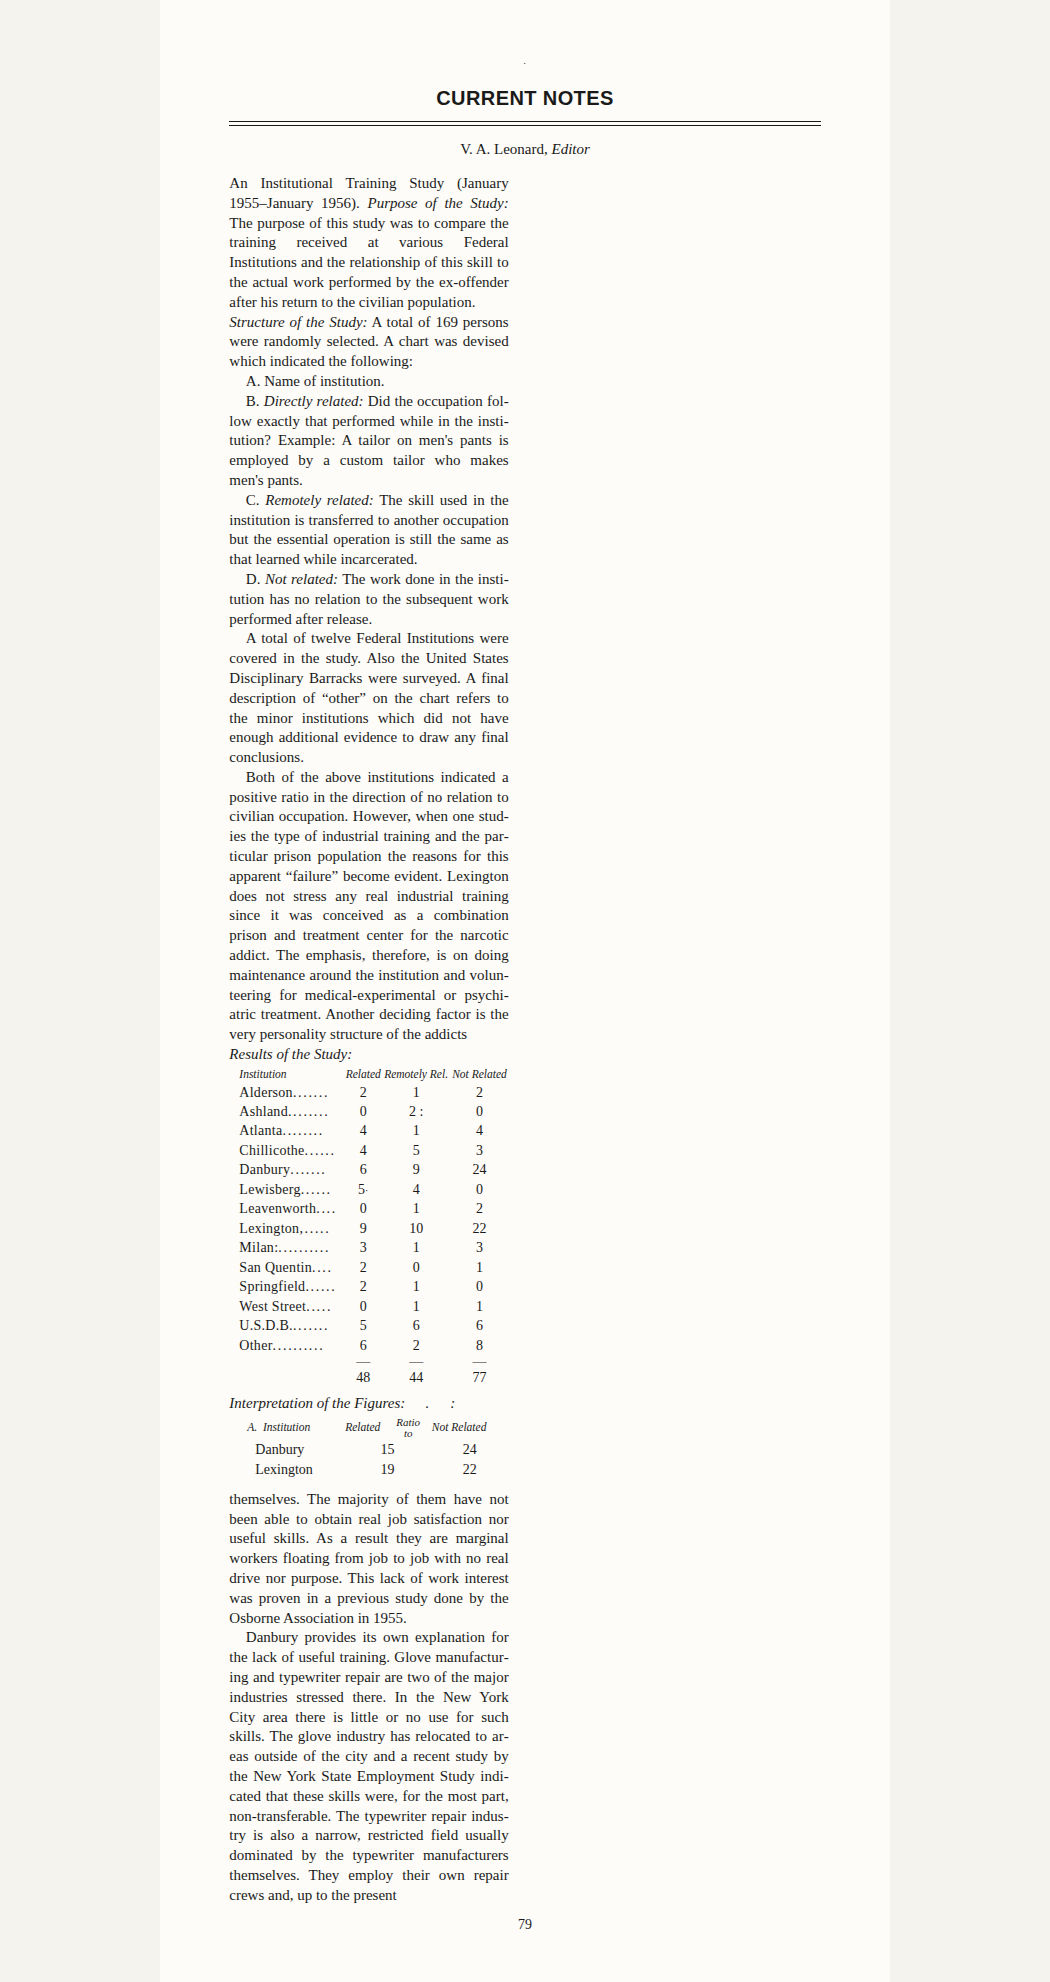.
CURRENT NOTES
V. A. Leonard, Editor
An Institutional Training Study (January 1955–January 1956). Purpose of the Study: The purpose of this study was to compare the training received at various Federal Institutions and the relationship of this skill to the actual work performed by the ex-offender after his return to the civilian population.
Structure of the Study: A total of 169 persons were randomly selected. A chart was devised which indicated the following:
A. Name of institution.
B. Directly related: Did the occupation follow exactly that performed while in the institution? Example: A tailor on men's pants is employed by a custom tailor who makes men's pants.
C. Remotely related: The skill used in the institution is transferred to another occupation but the essential operation is still the same as that learned while incarcerated.
D. Not related: The work done in the institution has no relation to the subsequent work performed after release.
A total of twelve Federal Institutions were covered in the study. Also the United States Disciplinary Barracks were surveyed. A final description of “other” on the chart refers to the minor institutions which did not have enough additional evidence to draw any final conclusions.
Both of the above institutions indicated a positive ratio in the direction of no relation to civilian occupation. However, when one studies the type of industrial training and the particular prison population the reasons for this apparent “failure” become evident. Lexington does not stress any real industrial training since it was conceived as a combination prison and treatment center for the narcotic addict. The emphasis, therefore, is on doing maintenance around the institution and volunteering for medical-experimental or psychiatric treatment. Another deciding factor is the very personality structure of the addicts
Results of the Study:
| Institution | Related | Remotely Rel. | Not Related |
| --- | --- | --- | --- |
| Alderson ....... | 2 | 1 | 2 |
| Ashland ........ | 0 | 2 : | 0 |
| Atlanta ........ | 4 | 1 | 4 |
| Chillicothe ...... | 4 | 5 | 3 |
| Danbury ....... | 6 | 9 | 24 |
| Lewisberg ...... | 5 · | 4 | 0 |
| Leavenworth .... | 0 | 1 | 2 |
| Lexington ,..... | 9 | 10 | 22 |
| Milan: .......... | 3 | 1 | 3 |
| San Quentin .... | 2 | 0 | 1 |
| Springfield ...... | 2 | 1 | 0 |
| West Street ..... | 0 | 1 | 1 |
| U.S.D.B. ....... | 5 | 6 | 6 |
| Other .......... | 6 | 2 | 8 |
| | — | — | — |
| | 48 | 44 | 77 |
Interpretation of the Figures: . :
| A. Institution | Related | Ratio to | Not Related |
| --- | --- | --- | --- |
| Danbury | 15 | 24 |
| Lexington | 19 | 22 |
themselves. The majority of them have not been able to obtain real job satisfaction nor useful skills. As a result they are marginal workers floating from job to job with no real drive nor purpose. This lack of work interest was proven in a previous study done by the Osborne Association in 1955.
Danbury provides its own explanation for the lack of useful training. Glove manufacturing and typewriter repair are two of the major industries stressed there. In the New York City area there is little or no use for such skills. The glove industry has relocated to areas outside of the city and a recent study by the New York State Employment Study indicated that these skills were, for the most part, non-transferable. The typewriter repair industry is also a narrow, restricted field usually dominated by the typewriter manufacturers themselves. They employ their own repair crews and, up to the present
79